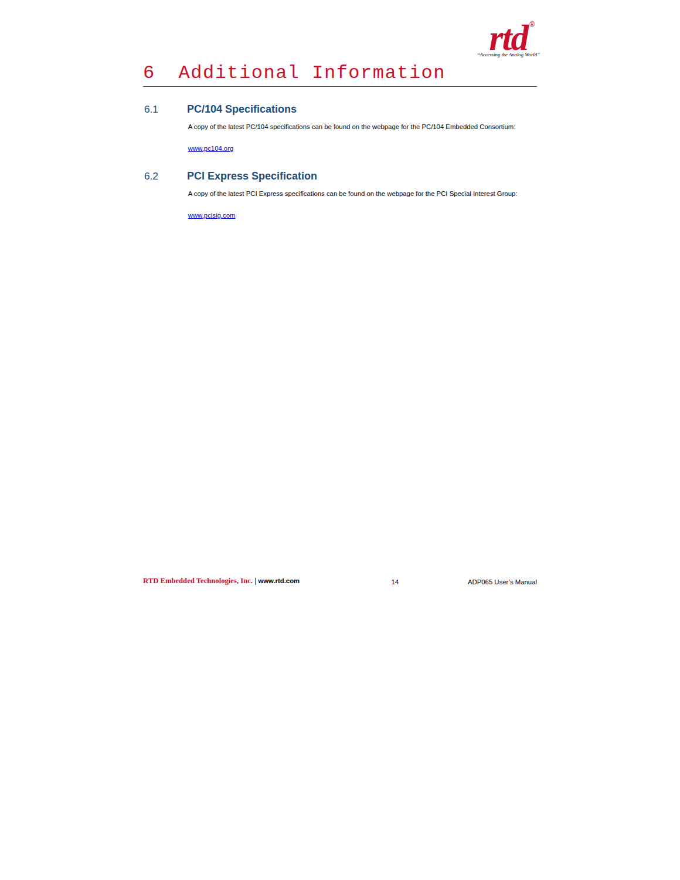rtd®
“Accessing the Analog World”
6 Additional Information
6.1 PC/104 Specifications
A copy of the latest PC/104 specifications can be found on the webpage for the PC/104 Embedded Consortium:
www.pc104.org
6.2 PCI Express Specification
A copy of the latest PCI Express specifications can be found on the webpage for the PCI Special Interest Group:
www.pcisig.com
RTD Embedded Technologies, Inc. | www.rtd.com
14
ADP065 User’s Manual